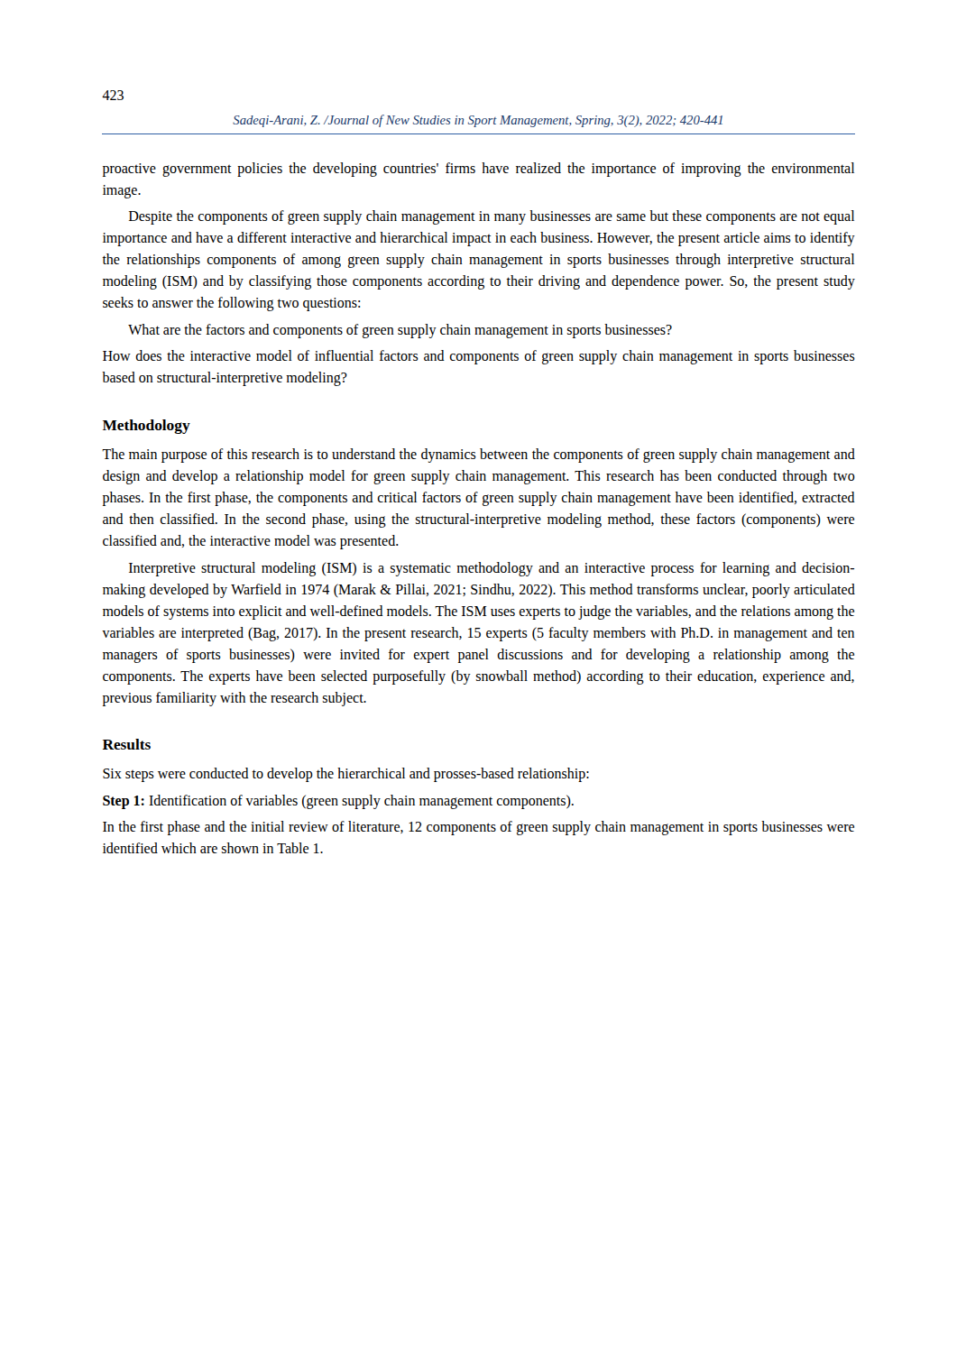423
Sadeqi-Arani, Z. /Journal of New Studies in Sport Management, Spring, 3(2), 2022; 420-441
proactive government policies the developing countries' firms have realized the importance of improving the environmental image.
Despite the components of green supply chain management in many businesses are same but these components are not equal importance and have a different interactive and hierarchical impact in each business. However, the present article aims to identify the relationships components of among green supply chain management in sports businesses through interpretive structural modeling (ISM) and by classifying those components according to their driving and dependence power. So, the present study seeks to answer the following two questions:
What are the factors and components of green supply chain management in sports businesses?
How does the interactive model of influential factors and components of green supply chain management in sports businesses based on structural-interpretive modeling?
Methodology
The main purpose of this research is to understand the dynamics between the components of green supply chain management and design and develop a relationship model for green supply chain management. This research has been conducted through two phases. In the first phase, the components and critical factors of green supply chain management have been identified, extracted and then classified. In the second phase, using the structural-interpretive modeling method, these factors (components) were classified and, the interactive model was presented.
Interpretive structural modeling (ISM) is a systematic methodology and an interactive process for learning and decision-making developed by Warfield in 1974 (Marak & Pillai, 2021; Sindhu, 2022). This method transforms unclear, poorly articulated models of systems into explicit and well-defined models. The ISM uses experts to judge the variables, and the relations among the variables are interpreted (Bag, 2017). In the present research, 15 experts (5 faculty members with Ph.D. in management and ten managers of sports businesses) were invited for expert panel discussions and for developing a relationship among the components. The experts have been selected purposefully (by snowball method) according to their education, experience and, previous familiarity with the research subject.
Results
Six steps were conducted to develop the hierarchical and prosses-based relationship:
Step 1: Identification of variables (green supply chain management components).
In the first phase and the initial review of literature, 12 components of green supply chain management in sports businesses were identified which are shown in Table 1.